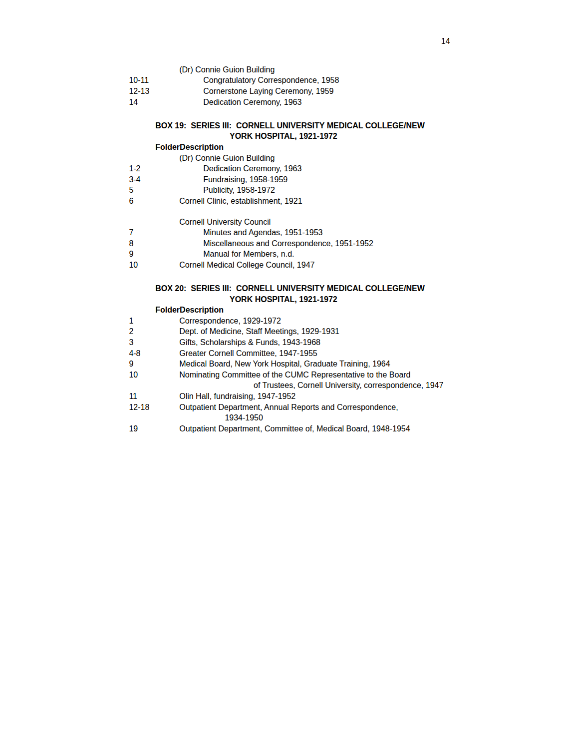14
| | (Dr) Connie Guion Building |
| 10-11 | Congratulatory Correspondence, 1958 |
| 12-13 | Cornerstone Laying Ceremony, 1959 |
| 14 | Dedication Ceremony, 1963 |
BOX 19: SERIES III: CORNELL UNIVERSITY MEDICAL COLLEGE/NEW YORK HOSPITAL, 1921-1972
| Folder | Description |
| | (Dr) Connie Guion Building |
| 1-2 | Dedication Ceremony, 1963 |
| 3-4 | Fundraising, 1958-1959 |
| 5 | Publicity, 1958-1972 |
| 6 | Cornell Clinic, establishment, 1921 |
| | Cornell University Council |
| 7 | Minutes and Agendas, 1951-1953 |
| 8 | Miscellaneous and Correspondence, 1951-1952 |
| 9 | Manual for Members, n.d. |
| 10 | Cornell Medical College Council, 1947 |
BOX 20: SERIES III: CORNELL UNIVERSITY MEDICAL COLLEGE/NEW YORK HOSPITAL, 1921-1972
| Folder | Description |
| 1 | Correspondence, 1929-1972 |
| 2 | Dept. of Medicine, Staff Meetings, 1929-1931 |
| 3 | Gifts, Scholarships & Funds, 1943-1968 |
| 4-8 | Greater Cornell Committee, 1947-1955 |
| 9 | Medical Board, New York Hospital, Graduate Training, 1964 |
| 10 | Nominating Committee of the CUMC Representative to the Board of Trustees, Cornell University, correspondence, 1947 |
| 11 | Olin Hall, fundraising, 1947-1952 |
| 12-18 | Outpatient Department, Annual Reports and Correspondence, 1934-1950 |
| 19 | Outpatient Department, Committee of, Medical Board, 1948-1954 |